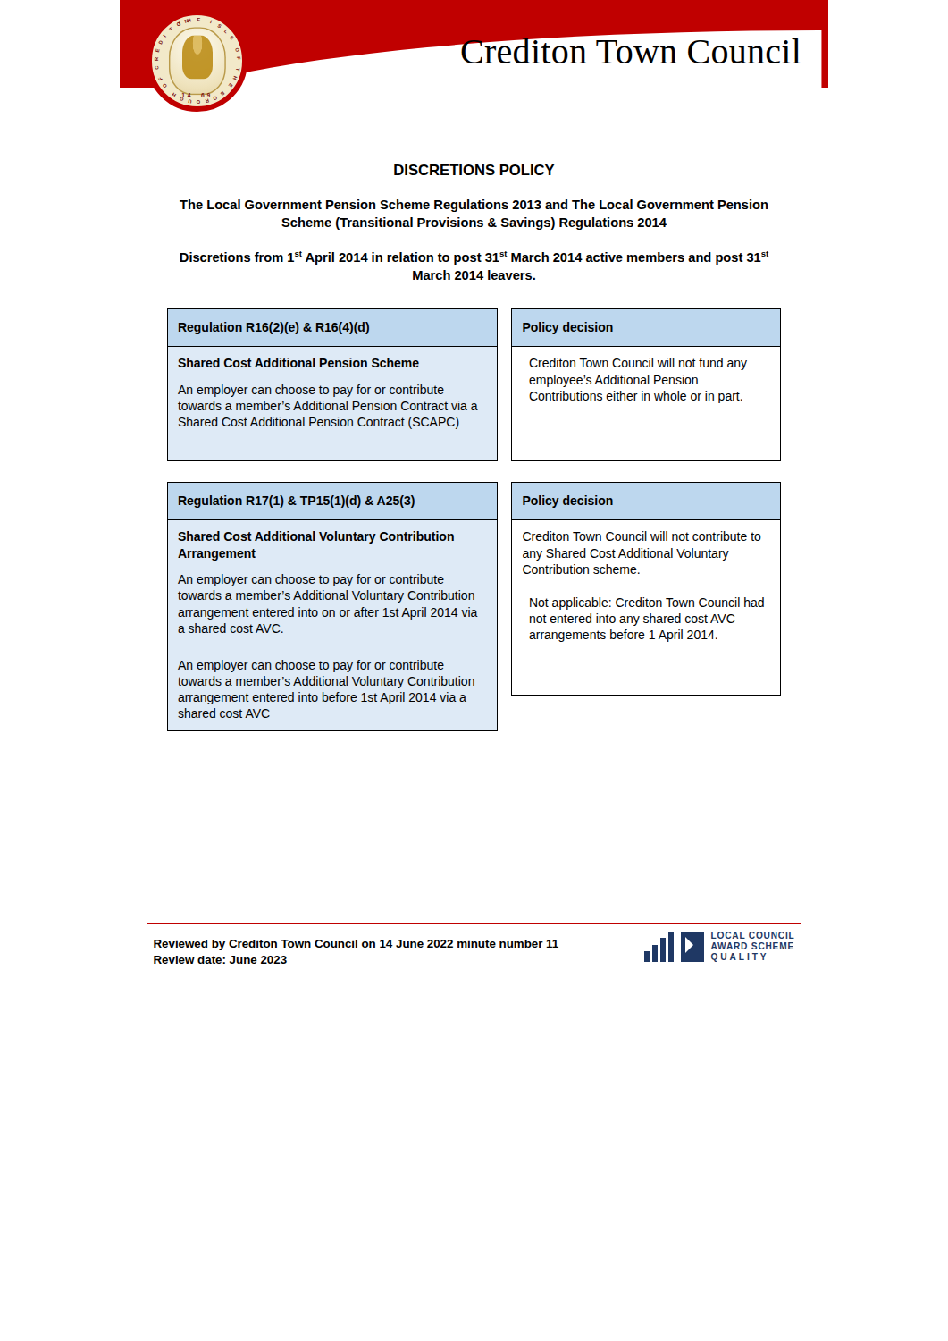Crediton Town Council
T H E I S L E O F T H E B O R O U G H O F C R E D I T O N
14 69
DISCRETIONS POLICY
The Local Government Pension Scheme Regulations 2013 and The Local Government Pension Scheme (Transitional Provisions & Savings) Regulations 2014
Discretions from 1st April 2014 in relation to post 31st March 2014 active members and post 31st March 2014 leavers.
Regulation R16(2)(e) & R16(4)(d)
Shared Cost Additional Pension Scheme
An employer can choose to pay for or contribute towards a member’s Additional Pension Contract via a Shared Cost Additional Pension Contract (SCAPC)
Policy decision
Crediton Town Council will not fund any employee’s Additional Pension Contributions either in whole or in part.
Regulation R17(1) & TP15(1)(d) & A25(3)
Shared Cost Additional Voluntary Contribution Arrangement
An employer can choose to pay for or contribute towards a member’s Additional Voluntary Contribution arrangement entered into on or after 1st April 2014 via a shared cost AVC.
An employer can choose to pay for or contribute towards a member’s Additional Voluntary Contribution arrangement entered into before 1st April 2014 via a shared cost AVC
Policy decision
Crediton Town Council will not contribute to any Shared Cost Additional Voluntary Contribution scheme.
Not applicable: Crediton Town Council had not entered into any shared cost AVC arrangements before 1 April 2014.
Reviewed by Crediton Town Council on 14 June 2022 minute number 11
Review date: June 2023
LOCAL COUNCIL
AWARD SCHEME
QUALITY